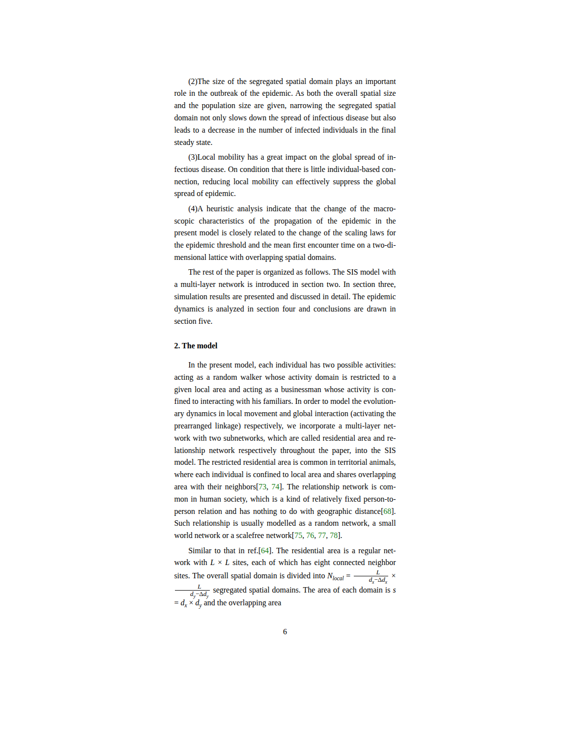(2)The size of the segregated spatial domain plays an important role in the outbreak of the epidemic. As both the overall spatial size and the population size are given, narrowing the segregated spatial domain not only slows down the spread of infectious disease but also leads to a decrease in the number of infected individuals in the final steady state.
(3)Local mobility has a great impact on the global spread of infectious disease. On condition that there is little individual-based connection, reducing local mobility can effectively suppress the global spread of epidemic.
(4)A heuristic analysis indicate that the change of the macroscopic characteristics of the propagation of the epidemic in the present model is closely related to the change of the scaling laws for the epidemic threshold and the mean first encounter time on a two-dimensional lattice with overlapping spatial domains.
The rest of the paper is organized as follows. The SIS model with a multi-layer network is introduced in section two. In section three, simulation results are presented and discussed in detail. The epidemic dynamics is analyzed in section four and conclusions are drawn in section five.
2. The model
In the present model, each individual has two possible activities: acting as a random walker whose activity domain is restricted to a given local area and acting as a businessman whose activity is confined to interacting with his familiars. In order to model the evolutionary dynamics in local movement and global interaction (activating the prearranged linkage) respectively, we incorporate a multi-layer network with two subnetworks, which are called residential area and relationship network respectively throughout the paper, into the SIS model. The restricted residential area is common in territorial animals, where each individual is confined to local area and shares overlapping area with their neighbors[73, 74]. The relationship network is common in human society, which is a kind of relatively fixed person-to-person relation and has nothing to do with geographic distance[68]. Such relationship is usually modelled as a random network, a small world network or a scalefree network[75, 76, 77, 78].
Similar to that in ref.[64]. The residential area is a regular network with L × L sites, each of which has eight connected neighbor sites. The overall spatial domain is divided into Nlocal = Ldx−Δdx × Ldy−Δdy segregated spatial domains. The area of each domain is s = dx × dy and the overlapping area
6